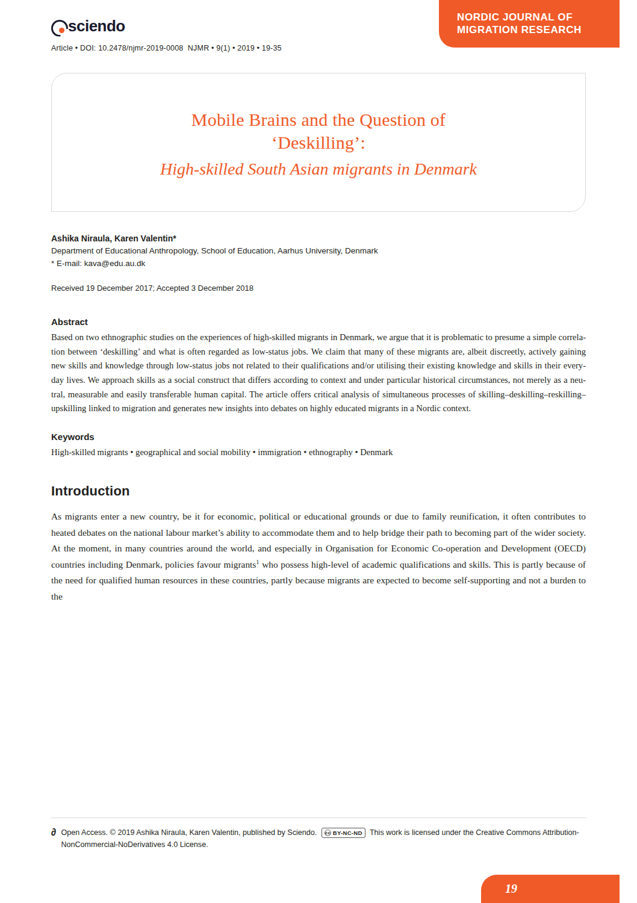Nordic Journal of
Migration Research
sciendo
Article • DOI: 10.2478/njmr-2019-0008 NJMR • 9(1) • 2019 • 19-35
Mobile Brains and the Question of
‘Deskilling’: High-skilled South Asian migrants in Denmark
Ashika Niraula, Karen Valentin*
Department of Educational Anthropology, School of Education, Aarhus University, Denmark
* E-mail: kava@edu.au.dk
Received 19 December 2017; Accepted 3 December 2018
Abstract
Based on two ethnographic studies on the experiences of high-skilled migrants in Denmark, we argue that it is problematic to presume a simple correlation between ‘deskilling’ and what is often regarded as low-status jobs. We claim that many of these migrants are, albeit discreetly, actively gaining new skills and knowledge through low-status jobs not related to their qualifications and/or utilising their existing knowledge and skills in their everyday lives. We approach skills as a social construct that differs according to context and under particular historical circumstances, not merely as a neutral, measurable and easily transferable human capital. The article offers critical analysis of simultaneous processes of skilling–deskilling–reskilling–upskilling linked to migration and generates new insights into debates on highly educated migrants in a Nordic context.
Keywords
High-skilled migrants • geographical and social mobility • immigration • ethnography • Denmark
Introduction
As migrants enter a new country, be it for economic, political or educational grounds or due to family reunification, it often contributes to heated debates on the national labour market’s ability to accommodate them and to help bridge their path to becoming part of the wider society. At the moment, in many countries around the world, and especially in Organisation for Economic Co-operation and Development (OECD) countries including Denmark, policies favour migrants1 who possess high-level of academic qualifications and skills. This is partly because of the need for qualified human resources in these countries, partly because migrants are expected to become self-supporting and not a burden to the
∂
Open Access. © 2019 Ashika Niraula, Karen Valentin, published by Sciendo. cc BY-NC-ND This work is licensed under the Creative Commons Attribution-NonCommercial-NoDerivatives 4.0 License.
19